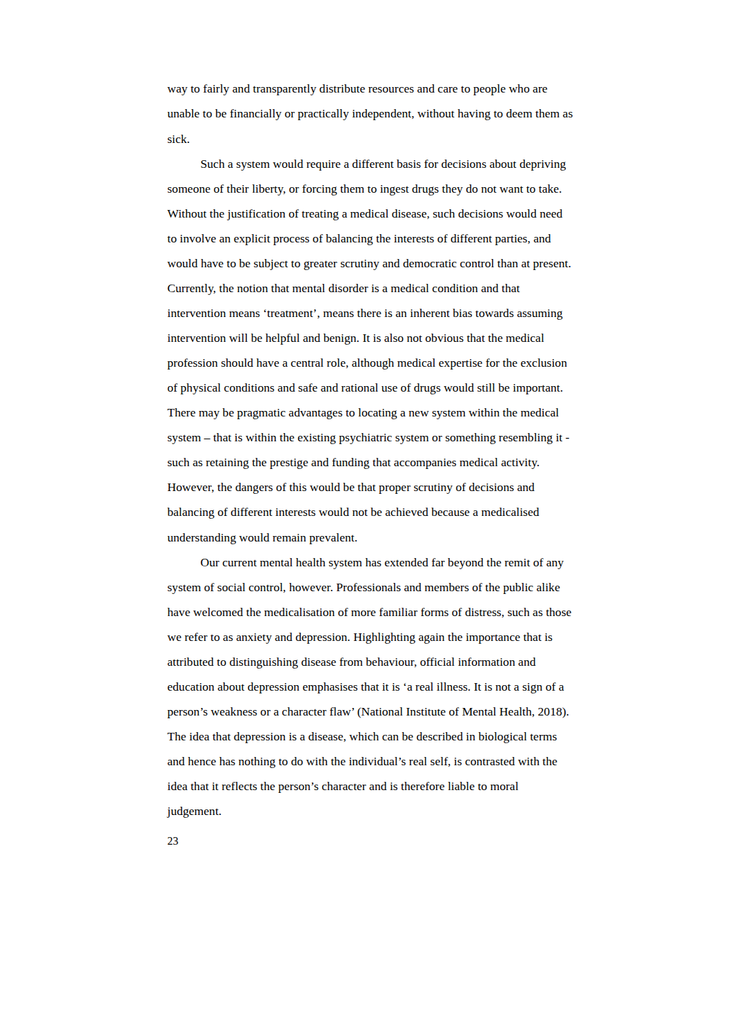way to fairly and transparently distribute resources and care to people who are unable to be financially or practically independent, without having to deem them as sick.
Such a system would require a different basis for decisions about depriving someone of their liberty, or forcing them to ingest drugs they do not want to take. Without the justification of treating a medical disease, such decisions would need to involve an explicit process of balancing the interests of different parties, and would have to be subject to greater scrutiny and democratic control than at present. Currently, the notion that mental disorder is a medical condition and that intervention means ‘treatment’, means there is an inherent bias towards assuming intervention will be helpful and benign. It is also not obvious that the medical profession should have a central role, although medical expertise for the exclusion of physical conditions and safe and rational use of drugs would still be important. There may be pragmatic advantages to locating a new system within the medical system – that is within the existing psychiatric system or something resembling it - such as retaining the prestige and funding that accompanies medical activity. However, the dangers of this would be that proper scrutiny of decisions and balancing of different interests would not be achieved because a medicalised understanding would remain prevalent.
Our current mental health system has extended far beyond the remit of any system of social control, however. Professionals and members of the public alike have welcomed the medicalisation of more familiar forms of distress, such as those we refer to as anxiety and depression. Highlighting again the importance that is attributed to distinguishing disease from behaviour, official information and education about depression emphasises that it is ‘a real illness. It is not a sign of a person’s weakness or a character flaw’ (National Institute of Mental Health, 2018). The idea that depression is a disease, which can be described in biological terms and hence has nothing to do with the individual’s real self, is contrasted with the idea that it reflects the person’s character and is therefore liable to moral judgement.
23